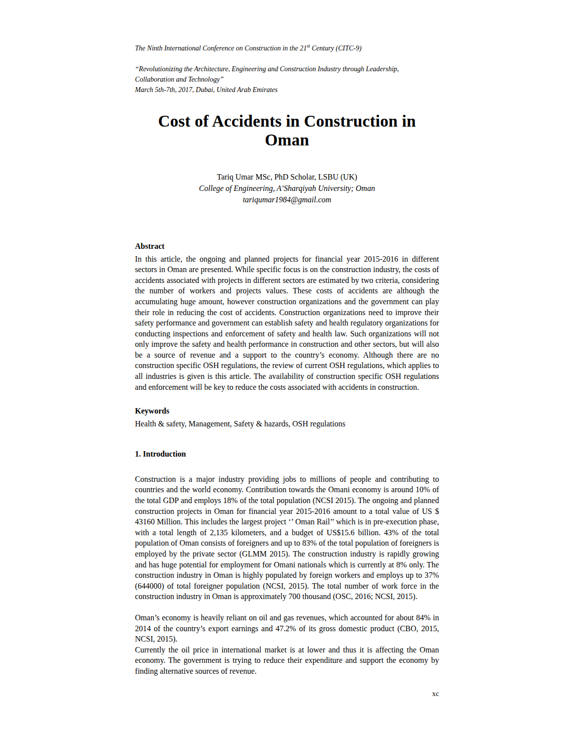The Ninth International Conference on Construction in the 21st Century (CITC-9)
“Revolutionizing the Architecture, Engineering and Construction Industry through Leadership, Collaboration and Technology”
March 5th-7th, 2017, Dubai, United Arab Emirates
Cost of Accidents in Construction in Oman
Tariq Umar MSc, PhD Scholar, LSBU (UK)
College of Engineering, A’Sharqiyah University; Oman
tariqumar1984@gmail.com
Abstract
In this article, the ongoing and planned projects for financial year 2015-2016 in different sectors in Oman are presented. While specific focus is on the construction industry, the costs of accidents associated with projects in different sectors are estimated by two criteria, considering the number of workers and projects values. These costs of accidents are although the accumulating huge amount, however construction organizations and the government can play their role in reducing the cost of accidents. Construction organizations need to improve their safety performance and government can establish safety and health regulatory organizations for conducting inspections and enforcement of safety and health law. Such organizations will not only improve the safety and health performance in construction and other sectors, but will also be a source of revenue and a support to the country’s economy. Although there are no construction specific OSH regulations, the review of current OSH regulations, which applies to all industries is given is this article. The availability of construction specific OSH regulations and enforcement will be key to reduce the costs associated with accidents in construction.
Keywords
Health & safety, Management, Safety & hazards, OSH regulations
1. Introduction
Construction is a major industry providing jobs to millions of people and contributing to countries and the world economy. Contribution towards the Omani economy is around 10% of the total GDP and employs 18% of the total population (NCSI 2015). The ongoing and planned construction projects in Oman for financial year 2015-2016 amount to a total value of US $ 43160 Million. This includes the largest project ‘’ Oman Rail’’ which is in pre-execution phase, with a total length of 2,135 kilometers, and a budget of US$15.6 billion. 43% of the total population of Oman consists of foreigners and up to 83% of the total population of foreigners is employed by the private sector (GLMM 2015). The construction industry is rapidly growing and has huge potential for employment for Omani nationals which is currently at 8% only. The construction industry in Oman is highly populated by foreign workers and employs up to 37% (644000) of total foreigner population (NCSI, 2015). The total number of work force in the construction industry in Oman is approximately 700 thousand (OSC, 2016; NCSI, 2015).
Oman’s economy is heavily reliant on oil and gas revenues, which accounted for about 84% in 2014 of the country’s export earnings and 47.2% of its gross domestic product (CBO, 2015, NCSI, 2015).
Currently the oil price in international market is at lower and thus it is affecting the Oman economy. The government is trying to reduce their expenditure and support the economy by finding alternative sources of revenue.
xc